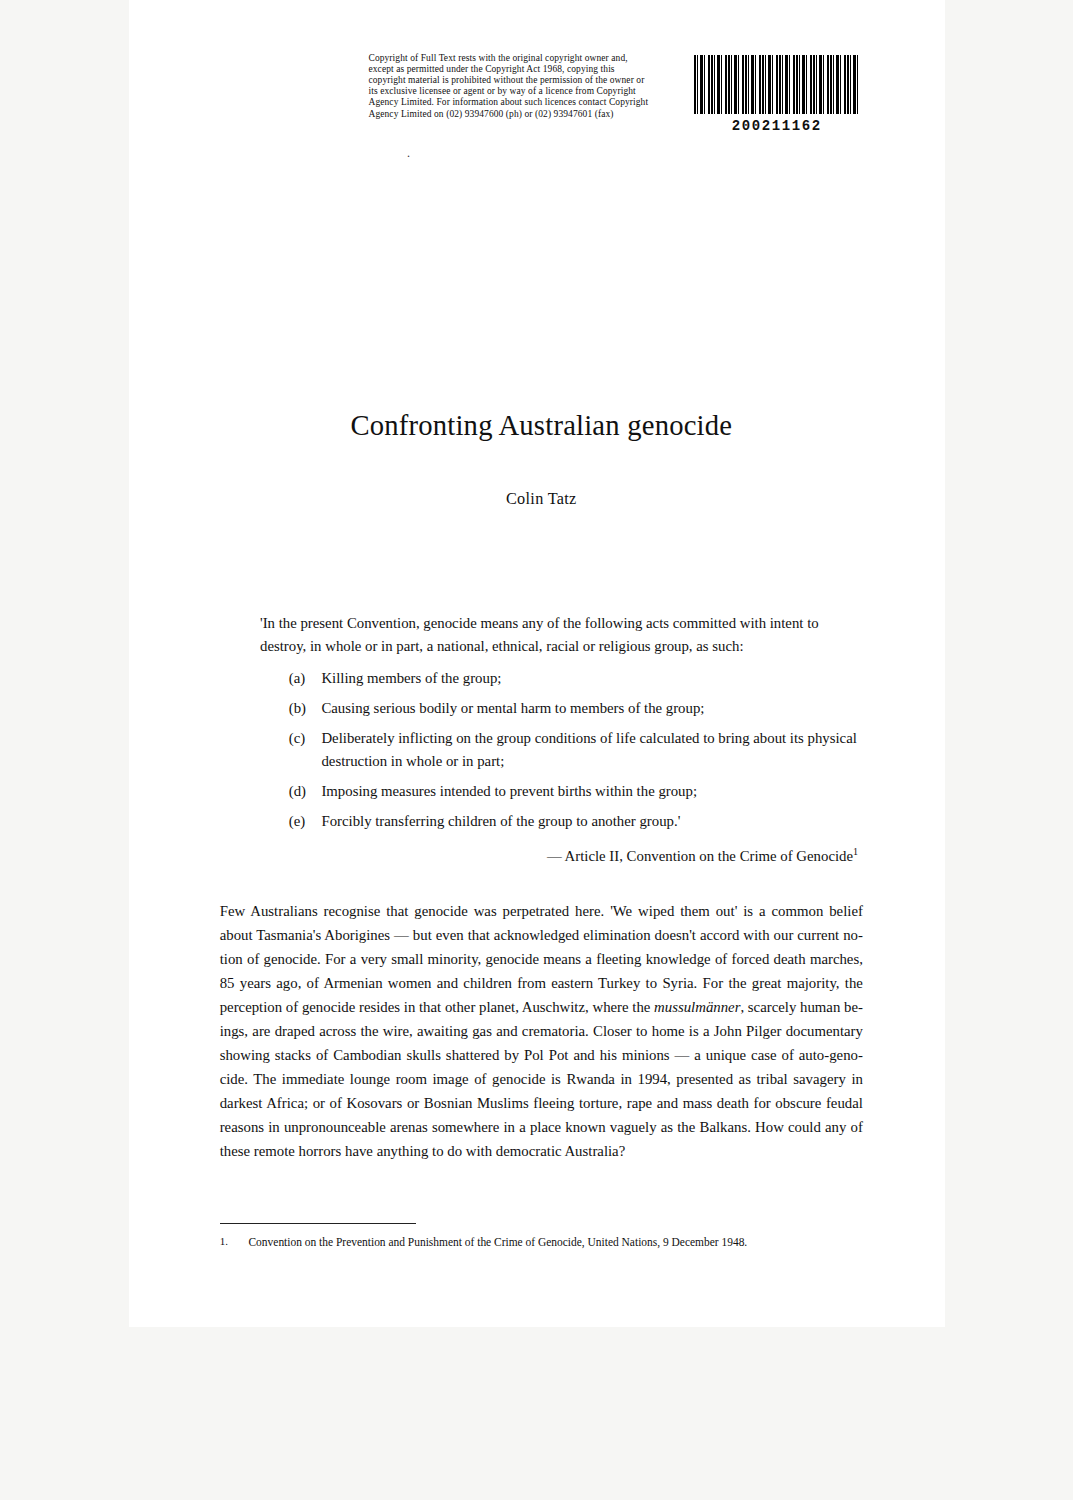Copyright of Full Text rests with the original copyright owner and, except as permitted under the Copyright Act 1968, copying this copyright material is prohibited without the permission of the owner or its exclusive licensee or agent or by way of a licence from Copyright Agency Limited. For information about such licences contact Copyright Agency Limited on (02) 93947600 (ph) or (02) 93947601 (fax)
200211162
.
Confronting Australian genocide
Colin Tatz
'In the present Convention, genocide means any of the following acts committed with intent to destroy, in whole or in part, a national, ethnical, racial or religious group, as such:
(a) Killing members of the group;
(b) Causing serious bodily or mental harm to members of the group;
(c) Deliberately inflicting on the group conditions of life calculated to bring about its physical destruction in whole or in part;
(d) Imposing measures intended to prevent births within the group;
(e) Forcibly transferring children of the group to another group.'
— Article II, Convention on the Crime of Genocide1
Few Australians recognise that genocide was perpetrated here. 'We wiped them out' is a common belief about Tasmania's Aborigines — but even that acknowledged elimination doesn't accord with our current notion of genocide. For a very small minority, genocide means a fleeting knowledge of forced death marches, 85 years ago, of Armenian women and children from eastern Turkey to Syria. For the great majority, the perception of genocide resides in that other planet, Auschwitz, where the mussulmänner, scarcely human beings, are draped across the wire, awaiting gas and crematoria. Closer to home is a John Pilger documentary showing stacks of Cambodian skulls shattered by Pol Pot and his minions — a unique case of auto-genocide. The immediate lounge room image of genocide is Rwanda in 1994, presented as tribal savagery in darkest Africa; or of Kosovars or Bosnian Muslims fleeing torture, rape and mass death for obscure feudal reasons in unpronounceable arenas somewhere in a place known vaguely as the Balkans. How could any of these remote horrors have anything to do with democratic Australia?
1. Convention on the Prevention and Punishment of the Crime of Genocide, United Nations, 9 December 1948.